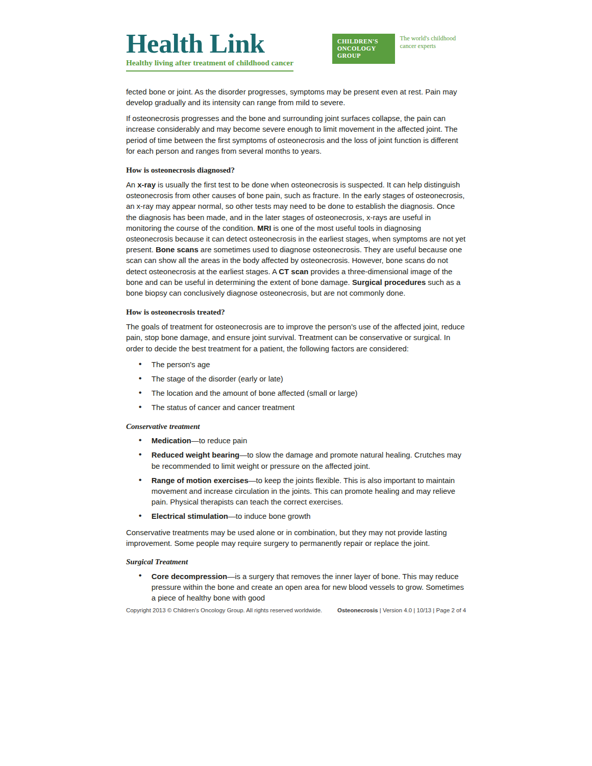Health Link
Healthy living after treatment of childhood cancer
Children's
Oncology
Group
The world's childhood
cancer experts
fected bone or joint. As the disorder progresses, symptoms may be present even at rest. Pain may develop gradually and its intensity can range from mild to severe.
If osteonecrosis progresses and the bone and surrounding joint surfaces collapse, the pain can increase considerably and may become severe enough to limit movement in the affected joint. The period of time between the first symptoms of osteonecrosis and the loss of joint function is different for each person and ranges from several months to years.
How is osteonecrosis diagnosed?
An x-ray is usually the first test to be done when osteonecrosis is suspected. It can help distinguish osteonecrosis from other causes of bone pain, such as fracture. In the early stages of osteonecrosis, an x-ray may appear normal, so other tests may need to be done to establish the diagnosis. Once the diagnosis has been made, and in the later stages of osteonecrosis, x-rays are useful in monitoring the course of the condition. MRI is one of the most useful tools in diagnosing osteonecrosis because it can detect osteonecrosis in the earliest stages, when symptoms are not yet present. Bone scans are sometimes used to diagnose osteonecrosis. They are useful because one scan can show all the areas in the body affected by osteonecrosis. However, bone scans do not detect osteonecrosis at the earliest stages. A CT scan provides a three-dimensional image of the bone and can be useful in determining the extent of bone damage. Surgical procedures such as a bone biopsy can conclusively diagnose osteonecrosis, but are not commonly done.
How is osteonecrosis treated?
The goals of treatment for osteonecrosis are to improve the person's use of the affected joint, reduce pain, stop bone damage, and ensure joint survival. Treatment can be conservative or surgical. In order to decide the best treatment for a patient, the following factors are considered:
The person's age
The stage of the disorder (early or late)
The location and the amount of bone affected (small or large)
The status of cancer and cancer treatment
Conservative treatment
Medication—to reduce pain
Reduced weight bearing—to slow the damage and promote natural healing. Crutches may be recommended to limit weight or pressure on the affected joint.
Range of motion exercises—to keep the joints flexible. This is also important to maintain movement and increase circulation in the joints. This can promote healing and may relieve pain. Physical therapists can teach the correct exercises.
Electrical stimulation—to induce bone growth
Conservative treatments may be used alone or in combination, but they may not provide lasting improvement. Some people may require surgery to permanently repair or replace the joint.
Surgical Treatment
Core decompression—is a surgery that removes the inner layer of bone. This may reduce pressure within the bone and create an open area for new blood vessels to grow. Sometimes a piece of healthy bone with good
Copyright 2013 © Children's Oncology Group. All rights reserved worldwide.
Osteonecrosis | Version 4.0 | 10/13 | Page 2 of 4